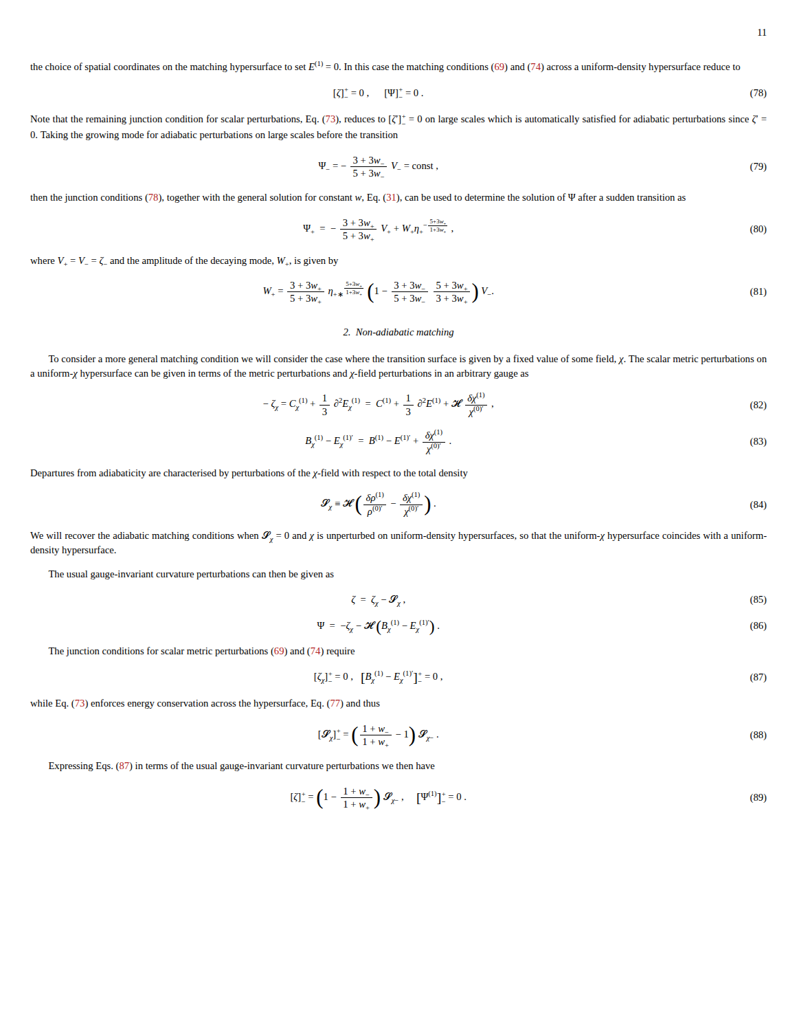11
the choice of spatial coordinates on the matching hypersurface to set E(1) = 0. In this case the matching conditions (69) and (74) across a uniform-density hypersurface reduce to
[ζ]+
− = 0 , [Ψ]+
− = 0 .
(78)
Note that the remaining junction condition for scalar perturbations, Eq. (73), reduces to [ζ′]+
− = 0 on large scales which is automatically satisfied for adiabatic perturbations since ζ′ = 0. Taking the growing mode for adiabatic perturbations on large scales before the transition
Ψ− = − 3 + 3w−5 + 3w− V− = const ,
(79)
then the junction conditions (78), together with the general solution for constant w, Eq. (31), can be used to determine the solution of Ψ after a sudden transition as
Ψ+ = − 3 + 3w+5 + 3w+ V+ + W+η+−5+3w+1+3w+ ,
(80)
where V+ = V− = ζ− and the amplitude of the decaying mode, W+, is given by
W+ = 3 + 3w+5 + 3w+ η+∗5+3w+1+3w+ (1 − 3 + 3w−5 + 3w− 5 + 3w+3 + 3w+) V−.
(81)
2. Non-adiabatic matching
To consider a more general matching condition we will consider the case where the transition surface is given by a fixed value of some field, χ. The scalar metric perturbations on a uniform-χ hypersurface can be given in terms of the metric perturbations and χ-field perturbations in an arbitrary gauge as
− ζχ = Cχ(1) + 13 ∂2Eχ(1) = C(1) + 13 ∂2E(1) + 𝓗 δχ(1) χ(0)′ ,
(82)
Bχ(1) − Eχ(1)′ = B(1) − E(1)′ + δχ(1) χ(0)′ .
(83)
Departures from adiabaticity are characterised by perturbations of the χ-field with respect to the total density
𝓢χ ≡ 𝓗 (δρ(1) ρ(0)′ − δχ(1) χ(0)′) .
(84)
We will recover the adiabatic matching conditions when 𝓢χ = 0 and χ is unperturbed on uniform-density hypersurfaces, so that the uniform-χ hypersurface coincides with a uniform-density hypersurface.
The usual gauge-invariant curvature perturbations can then be given as
ζ = ζχ − 𝓢χ ,
(85)
Ψ = −ζχ − 𝓗 (Bχ(1) − Eχ(1)′) .
(86)
The junction conditions for scalar metric perturbations (69) and (74) require
[ζχ]+
− = 0 , [Bχ(1) − Eχ(1)′]+
− = 0 ,
(87)
while Eq. (73) enforces energy conservation across the hypersurface, Eq. (77) and thus
[𝓢χ]+
− = (1 + w−1 + w+ − 1) 𝓢χ− .
(88)
Expressing Eqs. (87) in terms of the usual gauge-invariant curvature perturbations we then have
[ζ]+
− = (1 − 1 + w−1 + w+) 𝓢χ− , [Ψ(1)]+
− = 0 .
(89)